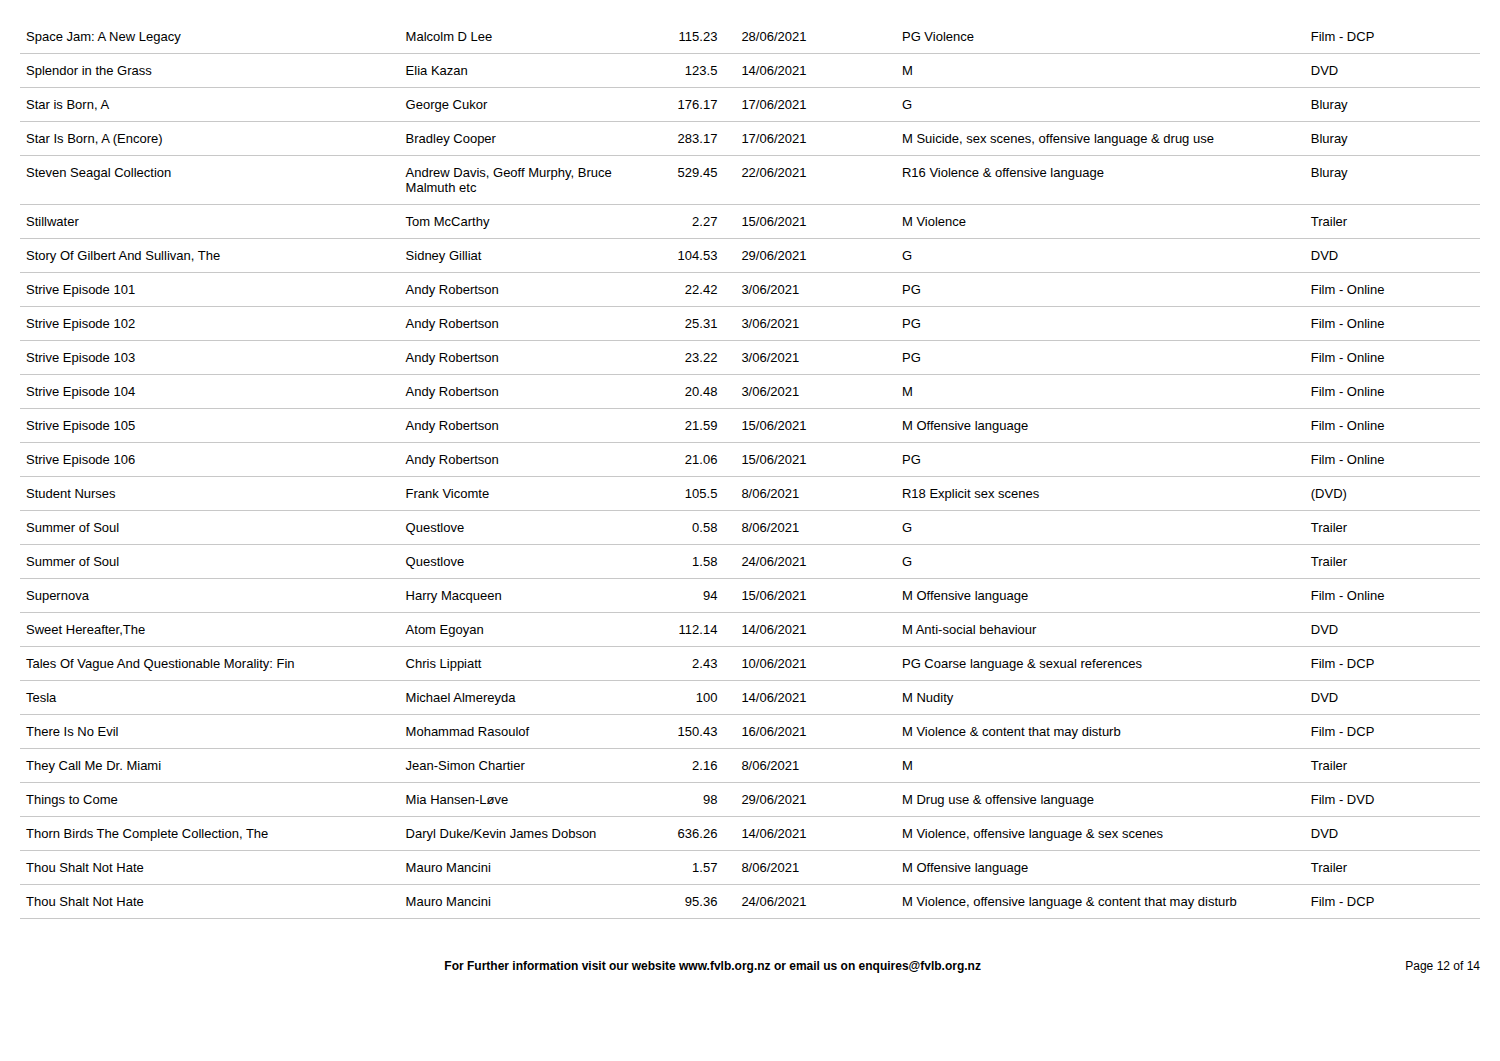| Space Jam: A New Legacy | Malcolm D Lee | 115.23 | 28/06/2021 | PG Violence | Film - DCP |
| Splendor in the Grass | Elia Kazan | 123.5 | 14/06/2021 | M | DVD |
| Star is Born, A | George Cukor | 176.17 | 17/06/2021 | G | Bluray |
| Star Is Born, A (Encore) | Bradley Cooper | 283.17 | 17/06/2021 | M Suicide, sex scenes, offensive language & drug use | Bluray |
| Steven Seagal Collection | Andrew Davis, Geoff Murphy, Bruce Malmuth etc | 529.45 | 22/06/2021 | R16 Violence & offensive language | Bluray |
| Stillwater | Tom McCarthy | 2.27 | 15/06/2021 | M Violence | Trailer |
| Story Of Gilbert And Sullivan, The | Sidney Gilliat | 104.53 | 29/06/2021 | G | DVD |
| Strive Episode 101 | Andy Robertson | 22.42 | 3/06/2021 | PG | Film - Online |
| Strive Episode 102 | Andy Robertson | 25.31 | 3/06/2021 | PG | Film - Online |
| Strive Episode 103 | Andy Robertson | 23.22 | 3/06/2021 | PG | Film - Online |
| Strive Episode 104 | Andy Robertson | 20.48 | 3/06/2021 | M | Film - Online |
| Strive Episode 105 | Andy Robertson | 21.59 | 15/06/2021 | M Offensive language | Film - Online |
| Strive Episode 106 | Andy Robertson | 21.06 | 15/06/2021 | PG | Film - Online |
| Student Nurses | Frank Vicomte | 105.5 | 8/06/2021 | R18 Explicit sex scenes | (DVD) |
| Summer of Soul | Questlove | 0.58 | 8/06/2021 | G | Trailer |
| Summer of Soul | Questlove | 1.58 | 24/06/2021 | G | Trailer |
| Supernova | Harry Macqueen | 94 | 15/06/2021 | M Offensive language | Film - Online |
| Sweet Hereafter,The | Atom Egoyan | 112.14 | 14/06/2021 | M Anti-social behaviour | DVD |
| Tales Of Vague And Questionable Morality: Fin | Chris Lippiatt | 2.43 | 10/06/2021 | PG Coarse language & sexual references | Film - DCP |
| Tesla | Michael Almereyda | 100 | 14/06/2021 | M Nudity | DVD |
| There Is No Evil | Mohammad Rasoulof | 150.43 | 16/06/2021 | M Violence & content that may disturb | Film - DCP |
| They Call Me Dr. Miami | Jean-Simon Chartier | 2.16 | 8/06/2021 | M | Trailer |
| Things to Come | Mia Hansen-Løve | 98 | 29/06/2021 | M Drug use & offensive language | Film - DVD |
| Thorn Birds The Complete Collection, The | Daryl Duke/Kevin James Dobson | 636.26 | 14/06/2021 | M Violence, offensive language & sex scenes | DVD |
| Thou Shalt Not Hate | Mauro Mancini | 1.57 | 8/06/2021 | M Offensive language | Trailer |
| Thou Shalt Not Hate | Mauro Mancini | 95.36 | 24/06/2021 | M Violence, offensive language & content that may disturb | Film - DCP |
For Further information visit our website www.fvlb.org.nz or email us on enquires@fvlb.org.nz Page 12 of 14